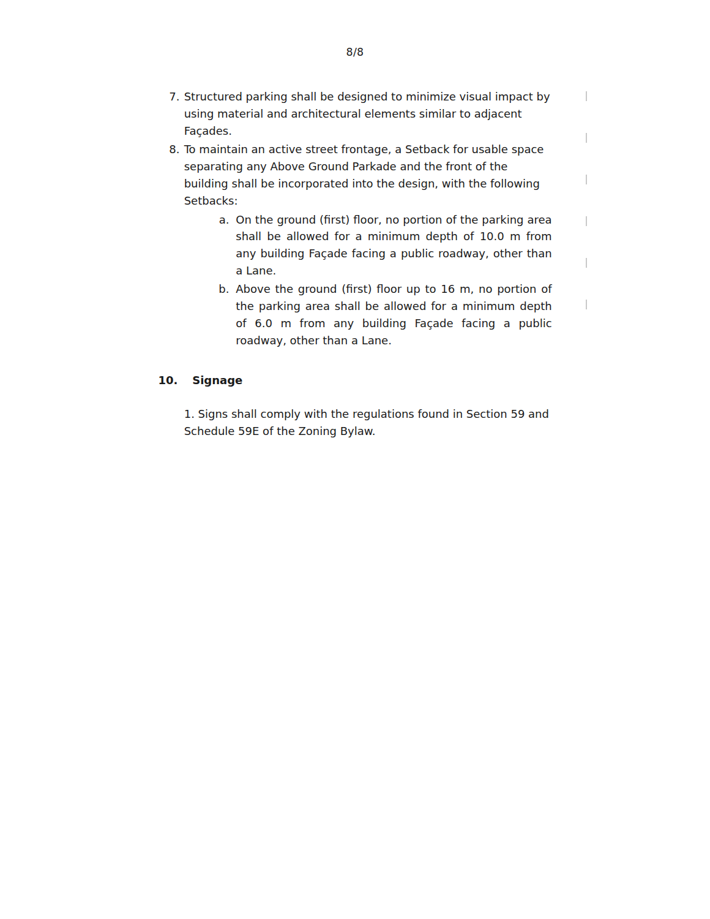8/8
7. Structured parking shall be designed to minimize visual impact by using material and architectural elements similar to adjacent Façades.
8. To maintain an active street frontage, a Setback for usable space separating any Above Ground Parkade and the front of the building shall be incorporated into the design, with the following Setbacks:
a. On the ground (first) floor, no portion of the parking area shall be allowed for a minimum depth of 10.0 m from any building Façade facing a public roadway, other than a Lane.
b. Above the ground (first) floor up to 16 m, no portion of the parking area shall be allowed for a minimum depth of 6.0 m from any building Façade facing a public roadway, other than a Lane.
10. Signage
1. Signs shall comply with the regulations found in Section 59 and Schedule 59E of the Zoning Bylaw.